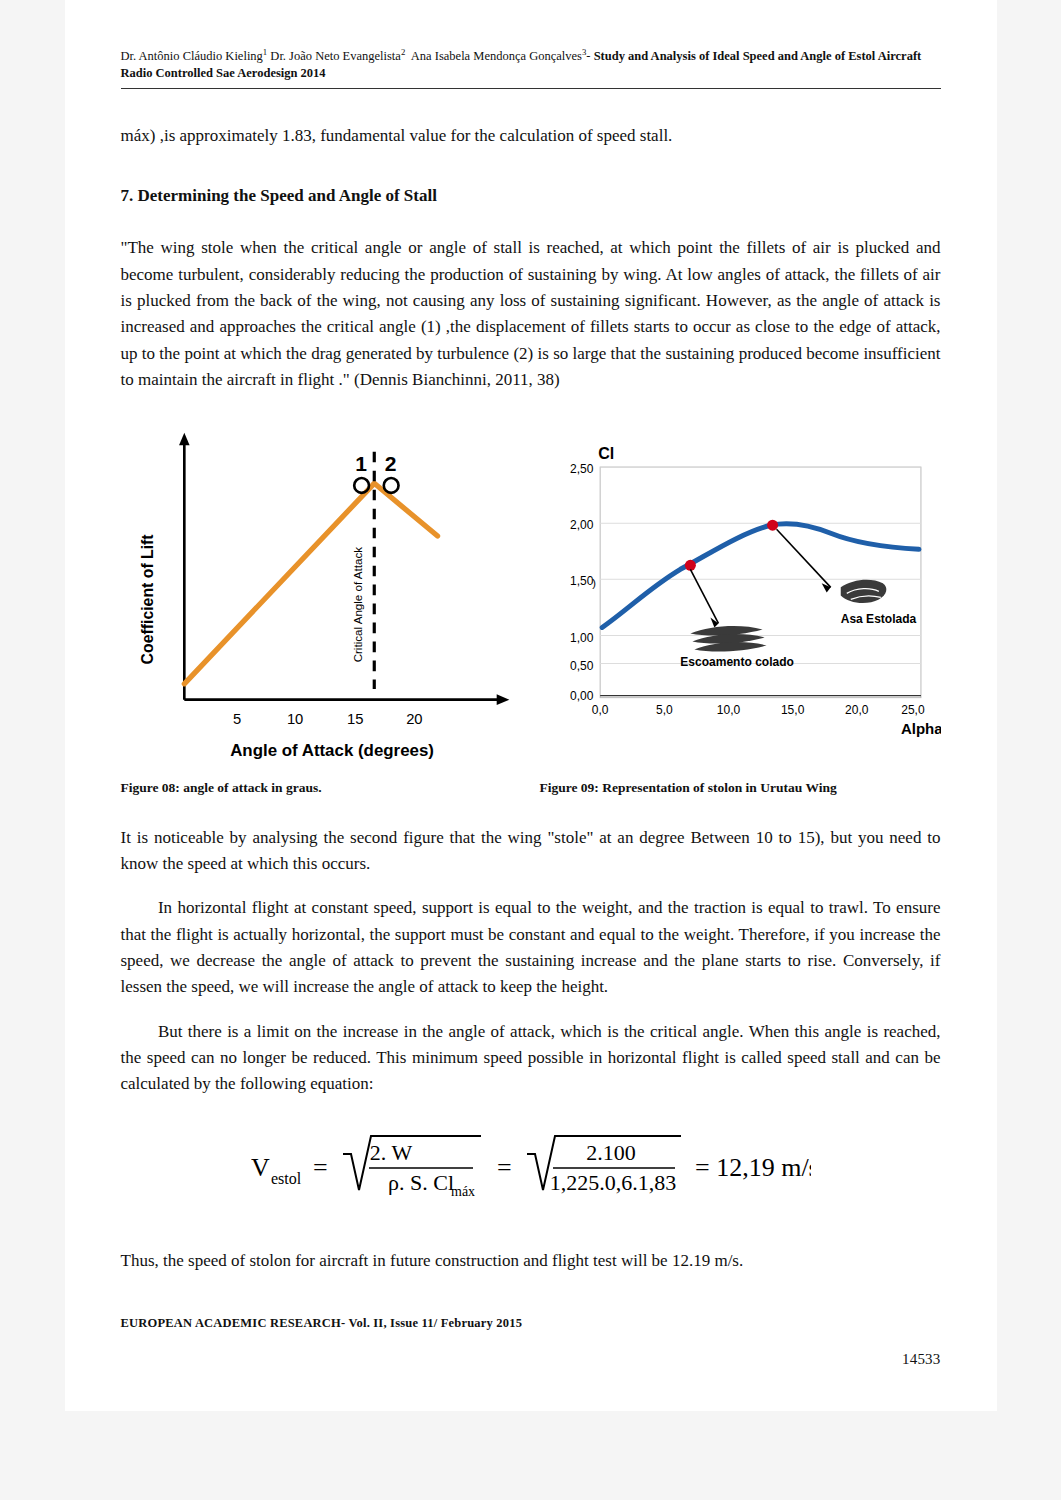Dr. Antônio Cláudio Kieling1 Dr. João Neto Evangelista2 Ana Isabela Mendonça Gonçalves3- Study and Analysis of Ideal Speed and Angle of Estol Aircraft Radio Controlled Sae Aerodesign 2014
máx) ,is approximately 1.83, fundamental value for the calculation of speed stall.
7. Determining the Speed and Angle of Stall
"The wing stole when the critical angle or angle of stall is reached, at which point the fillets of air is plucked and become turbulent, considerably reducing the production of sustaining by wing. At low angles of attack, the fillets of air is plucked from the back of the wing, not causing any loss of sustaining significant. However, as the angle of attack is increased and approaches the critical angle (1) ,the displacement of fillets starts to occur as close to the edge of attack, up to the point at which the drag generated by turbulence (2) is so large that the sustaining produced become insufficient to maintain the aircraft in flight ." (Dennis Bianchinni, 2011, 38)
Coefficient of Lift vs Angle of Attack 1 2 Coefficient of Lift Critical Angle of Attack 5 10 15 20 Angle of Attack (degrees)
Cl vs Alpha for Urutau Wing Cl 2,50 2,00 1,50 1,00 0,50 0,00 ) 0,0 5,0 10,0 15,0 20,0 25,0 Alpha Asa Estolada Escoamento colado
Figure 08: angle of attack in graus.
Figure 09: Representation of stolon in Urutau Wing
It is noticeable by analysing the second figure that the wing "stole" at an degree Between 10 to 15), but you need to know the speed at which this occurs.
In horizontal flight at constant speed, support is equal to the weight, and the traction is equal to trawl. To ensure that the flight is actually horizontal, the support must be constant and equal to the weight. Therefore, if you increase the speed, we decrease the angle of attack to prevent the sustaining increase and the plane starts to rise. Conversely, if lessen the speed, we will increase the angle of attack to keep the height.
But there is a limit on the increase in the angle of attack, which is the critical angle. When this angle is reached, the speed can no longer be reduced. This minimum speed possible in horizontal flight is called speed stall and can be calculated by the following equation:
Stall speed equation V estol = 2. W ρ. S. Cl máx = 2.100 1,225.0,6.1,83 = 12,19 m/s
Thus, the speed of stolon for aircraft in future construction and flight test will be 12.19 m/s.
EUROPEAN ACADEMIC RESEARCH- Vol. II, Issue 11/ February 2015
14533